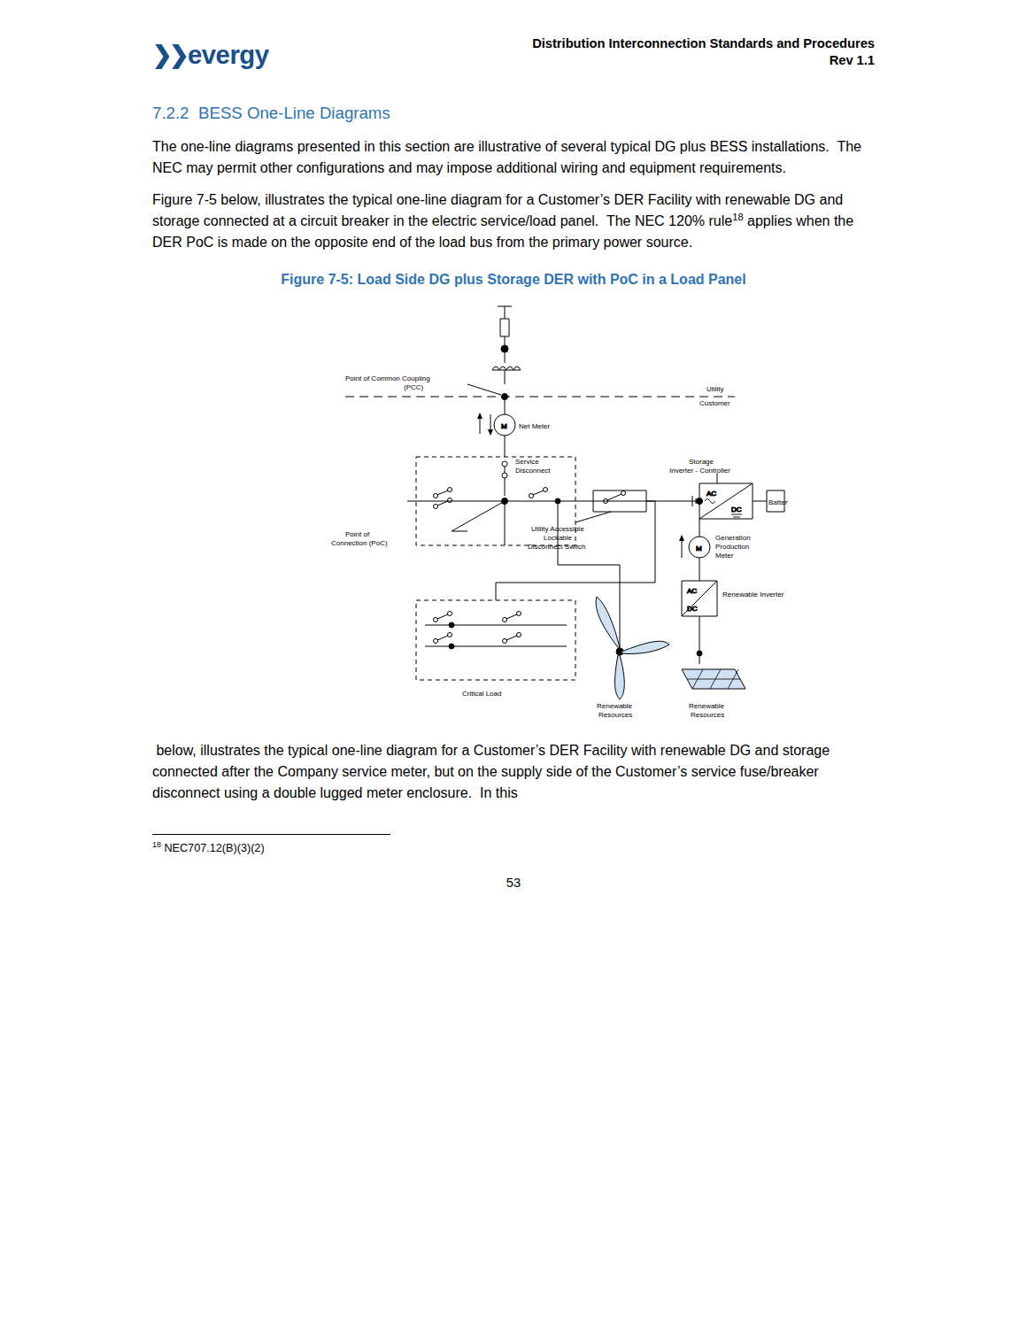❯❯evergy
Distribution Interconnection Standards and Procedures
Rev 1.1
7.2.2 BESS One-Line Diagrams
The one-line diagrams presented in this section are illustrative of several typical DG plus BESS installations. The NEC may permit other configurations and may impose additional wiring and equipment requirements.
Figure 7-5 below, illustrates the typical one-line diagram for a Customer’s DER Facility with renewable DG and storage connected at a circuit breaker in the electric service/load panel. The NEC 120% rule18 applies when the DER PoC is made on the opposite end of the load bus from the primary power source.
Figure 7-5: Load Side DG plus Storage DER with PoC in a Load Panel
M AC DC M AC DC Point of Common Coupling (PCC) Utility Customer Net Meter Service Disconnect Point of Connection (PoC) Utility Accessible Lockable Disconnect Switch Storage Inverter - Controller Battery Generation Production Meter Renewable Inverter Critical Load Renewable Resources Renewable Resources
below, illustrates the typical one-line diagram for a Customer’s DER Facility with renewable DG and storage connected after the Company service meter, but on the supply side of the Customer’s service fuse/breaker disconnect using a double lugged meter enclosure. In this
18 NEC707.12(B)(3)(2)
53